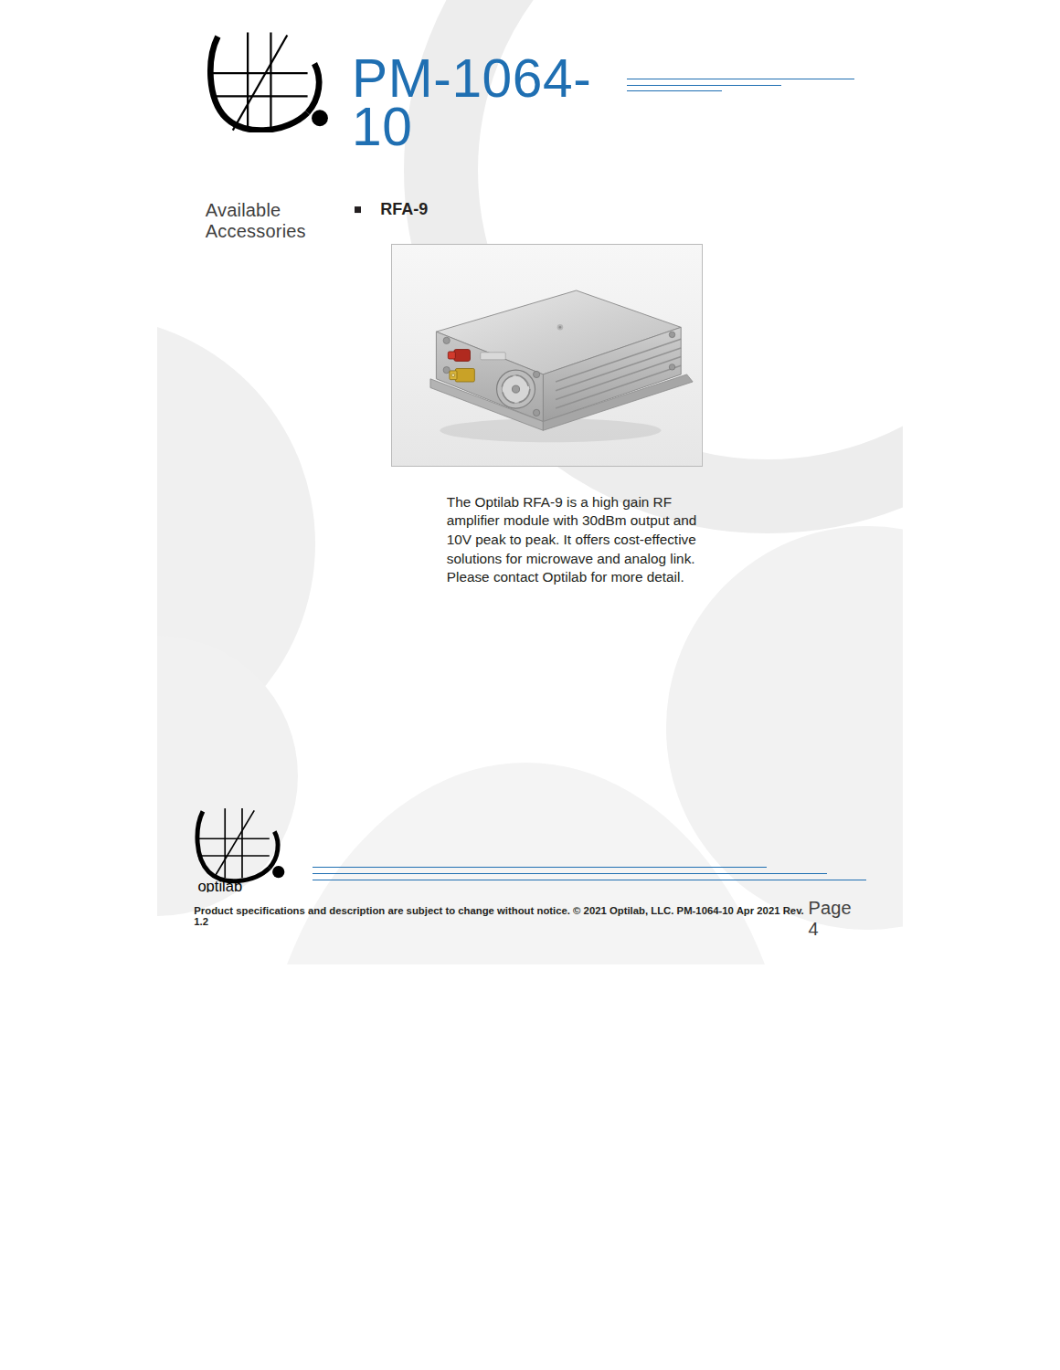PM-1064-10
Available
Accessories
RFA-9
The Optilab RFA-9 is a high gain RF amplifier module with 30dBm output and 10V peak to peak. It offers cost-effective solutions for microwave and analog link. Please contact Optilab for more detail.
optilab
Product specifications and description are subject to change without notice. © 2021 Optilab, LLC. PM-1064-10 Apr 2021 Rev. 1.2
Page 4